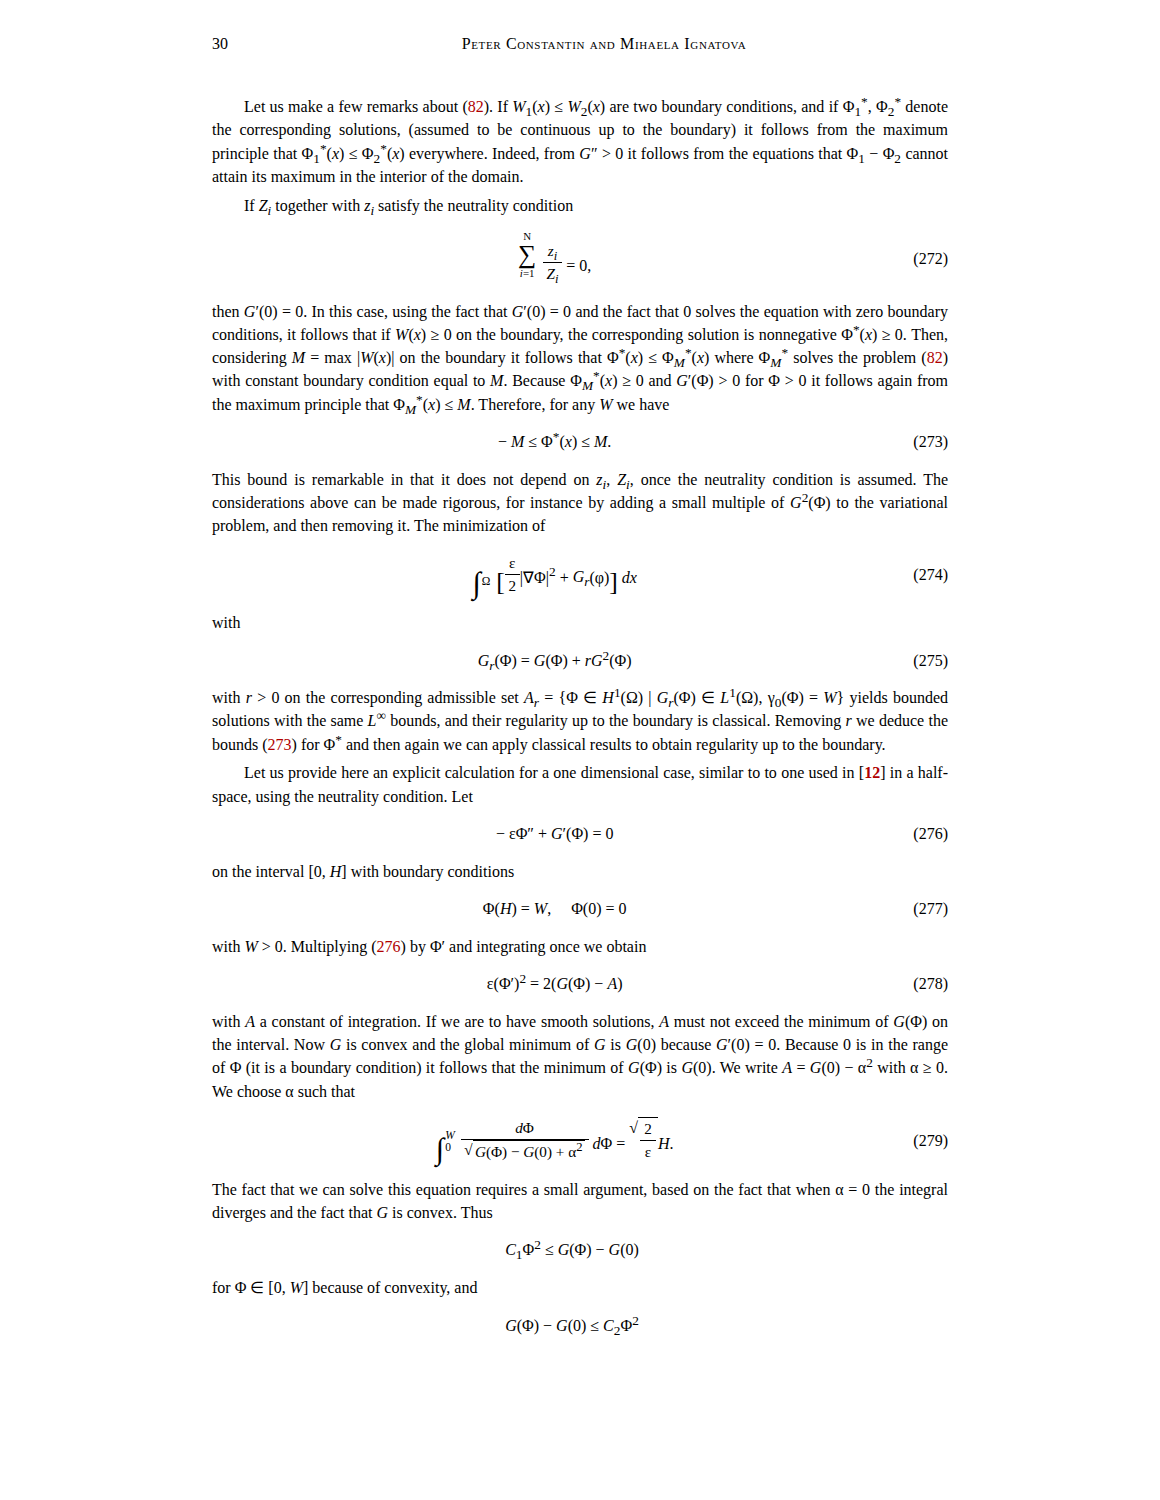30 Peter Constantin and Mihaela Ignatova
Let us make a few remarks about (82). If W1(x) ≤ W2(x) are two boundary conditions, and if Φ1*, Φ2* denote the corresponding solutions, (assumed to be continuous up to the boundary) it follows from the maximum principle that Φ1*(x) ≤ Φ2*(x) everywhere. Indeed, from G″ > 0 it follows from the equations that Φ1 − Φ2 cannot attain its maximum in the interior of the domain.
If Zi together with zi satisfy the neutrality condition
N∑i=1 zi Zi = 0,
(272)
then G′(0) = 0. In this case, using the fact that G′(0) = 0 and the fact that 0 solves the equation with zero boundary conditions, it follows that if W(x) ≥ 0 on the boundary, the corresponding solution is nonnegative Φ*(x) ≥ 0. Then, considering M = max |W(x)| on the boundary it follows that Φ*(x) ≤ ΦM*(x) where ΦM* solves the problem (82) with constant boundary condition equal to M. Because ΦM*(x) ≥ 0 and G′(Φ) > 0 for Φ > 0 it follows again from the maximum principle that ΦM*(x) ≤ M. Therefore, for any W we have
− M ≤ Φ*(x) ≤ M.
(273)
This bound is remarkable in that it does not depend on zi, Zi, once the neutrality condition is assumed. The considerations above can be made rigorous, for instance by adding a small multiple of G2(Φ) to the variational problem, and then removing it. The minimization of
∫Ω [ε 2|∇Φ|2 + Gr(φ)] dx
(274)
with
Gr(Φ) = G(Φ) + rG2(Φ)
(275)
with r > 0 on the corresponding admissible set Ar = {Φ ∈ H1(Ω) | Gr(Φ) ∈ L1(Ω), γ0(Φ) = W} yields bounded solutions with the same L∞ bounds, and their regularity up to the boundary is classical. Removing r we deduce the bounds (273) for Φ* and then again we can apply classical results to obtain regularity up to the boundary.
Let us provide here an explicit calculation for a one dimensional case, similar to to one used in [12] in a half-space, using the neutrality condition. Let
− εΦ″ + G′(Φ) = 0
(276)
on the interval [0, H] with boundary conditions
Φ(H) = W, Φ(0) = 0
(277)
with W > 0. Multiplying (276) by Φ′ and integrating once we obtain
ε(Φ′)2 = 2(G(Φ) − A)
(278)
with A a constant of integration. If we are to have smooth solutions, A must not exceed the minimum of G(Φ) on the interval. Now G is convex and the global minimum of G is G(0) because G′(0) = 0. Because 0 is in the range of Φ (it is a boundary condition) it follows that the minimum of G(Φ) is G(0). We write A = G(0) − α2 with α ≥ 0. We choose α such that
∫W
0 d Φ G(Φ) − G(0) + α2 d Φ = 2 ε H.
(279)
The fact that we can solve this equation requires a small argument, based on the fact that when α = 0 the integral diverges and the fact that G is convex. Thus
C1Φ2 ≤ G(Φ) − G(0)
for Φ ∈ [0, W] because of convexity, and
G(Φ) − G(0) ≤ C2Φ2